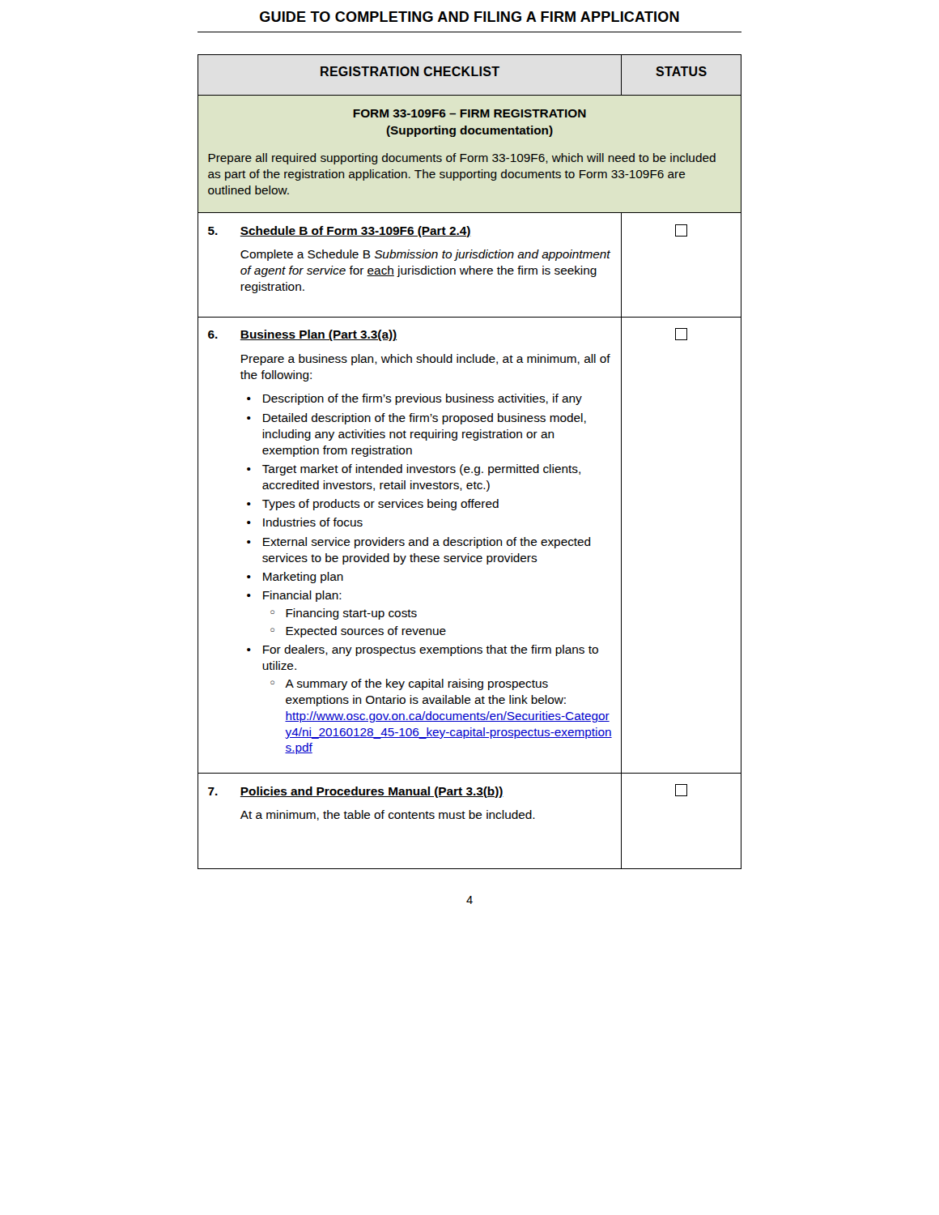GUIDE TO COMPLETING AND FILING A FIRM APPLICATION
| REGISTRATION CHECKLIST | STATUS |
| --- | --- |
| FORM 33-109F6 – FIRM REGISTRATION (Supporting documentation) Prepare all required supporting documents of Form 33-109F6, which will need to be included as part of the registration application. The supporting documents to Form 33-109F6 are outlined below. |
| 5. Schedule B of Form 33-109F6 (Part 2.4) Complete a Schedule B Submission to jurisdiction and appointment of agent for service for each jurisdiction where the firm is seeking registration. | |
| 6. Business Plan (Part 3.3(a)) Prepare a business plan, which should include, at a minimum, all of the following: Description of the firm’s previous business activities, if any Detailed description of the firm’s proposed business model, including any activities not requiring registration or an exemption from registration Target market of intended investors (e.g. permitted clients, accredited investors, retail investors, etc.) Types of products or services being offered Industries of focus External service providers and a description of the expected services to be provided by these service providers Marketing plan Financial plan: Financing start-up costs Expected sources of revenue For dealers, any prospectus exemptions that the firm plans to utilize. A summary of the key capital raising prospectus exemptions in Ontario is available at the link below: http://www.osc.gov.on.ca/documents/en/Securities-Category4/ni_20160128_45-106_key-capital-prospectus-exemptions.pdf | |
| 7. Policies and Procedures Manual (Part 3.3(b)) At a minimum, the table of contents must be included. | |
4